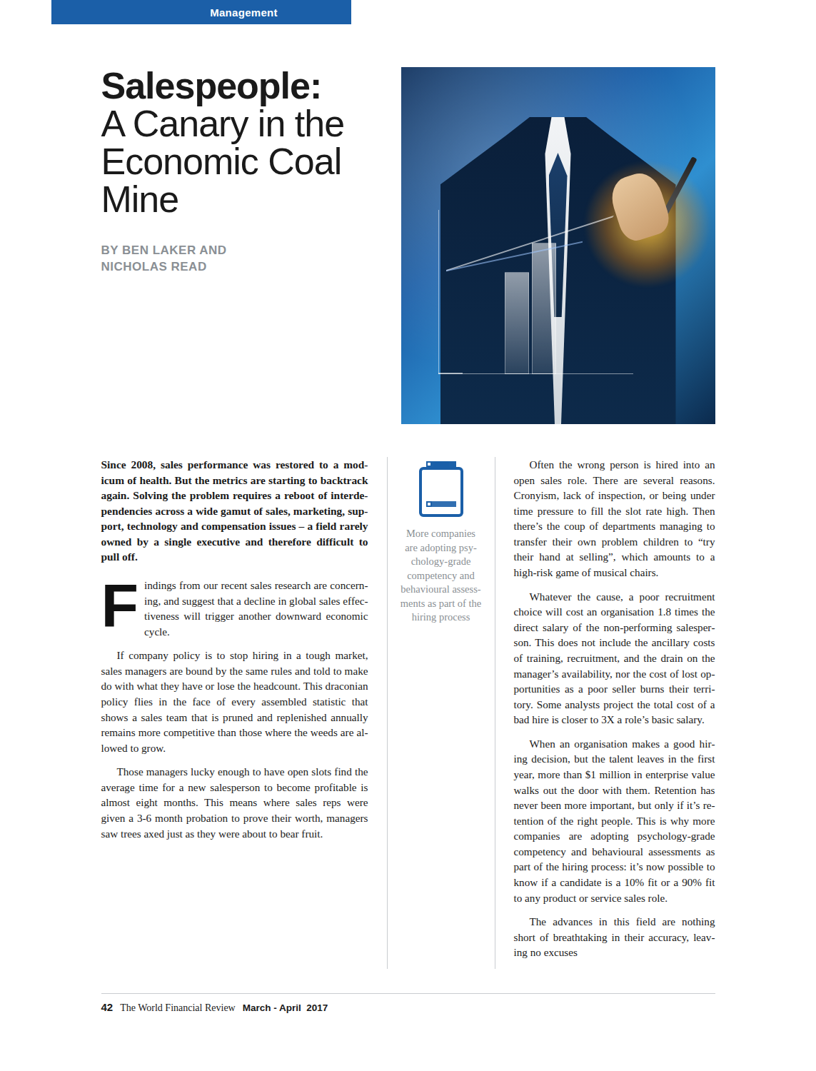Management
Salespeople:A Canary in the Economic Coal Mine
BY BEN LAKER AND
NICHOLAS READ
Since 2008, sales performance was restored to a modicum of health. But the metrics are starting to backtrack again. Solving the problem requires a reboot of interdependencies across a wide gamut of sales, marketing, support, technology and compensation issues – a field rarely owned by a single executive and therefore difficult to pull off.
Findings from our recent sales research are concerning, and suggest that a decline in global sales effectiveness will trigger another downward economic cycle.
If company policy is to stop hiring in a tough market, sales managers are bound by the same rules and told to make do with what they have or lose the headcount. This draconian policy flies in the face of every assembled statistic that shows a sales team that is pruned and replenished annually remains more competitive than those where the weeds are allowed to grow.
Those managers lucky enough to have open slots find the average time for a new salesperson to become profitable is almost eight months. This means where sales reps were given a 3-6 month probation to prove their worth, managers saw trees axed just as they were about to bear fruit.
More companies are adopting psychology-grade competency and behavioural assessments as part of the hiring process
Often the wrong person is hired into an open sales role. There are several reasons. Cronyism, lack of inspection, or being under time pressure to fill the slot rate high. Then there’s the coup of departments managing to transfer their own problem children to “try their hand at selling”, which amounts to a high-risk game of musical chairs.
Whatever the cause, a poor recruitment choice will cost an organisation 1.8 times the direct salary of the non-performing salesperson. This does not include the ancillary costs of training, recruitment, and the drain on the manager’s availability, nor the cost of lost opportunities as a poor seller burns their territory. Some analysts project the total cost of a bad hire is closer to 3X a role’s basic salary.
When an organisation makes a good hiring decision, but the talent leaves in the first year, more than $1 million in enterprise value walks out the door with them. Retention has never been more important, but only if it’s retention of the right people. This is why more companies are adopting psychology-grade competency and behavioural assessments as part of the hiring process: it’s now possible to know if a candidate is a 10% fit or a 90% fit to any product or service sales role.
The advances in this field are nothing short of breathtaking in their accuracy, leaving no excuses
42 The World Financial Review March - April 2017